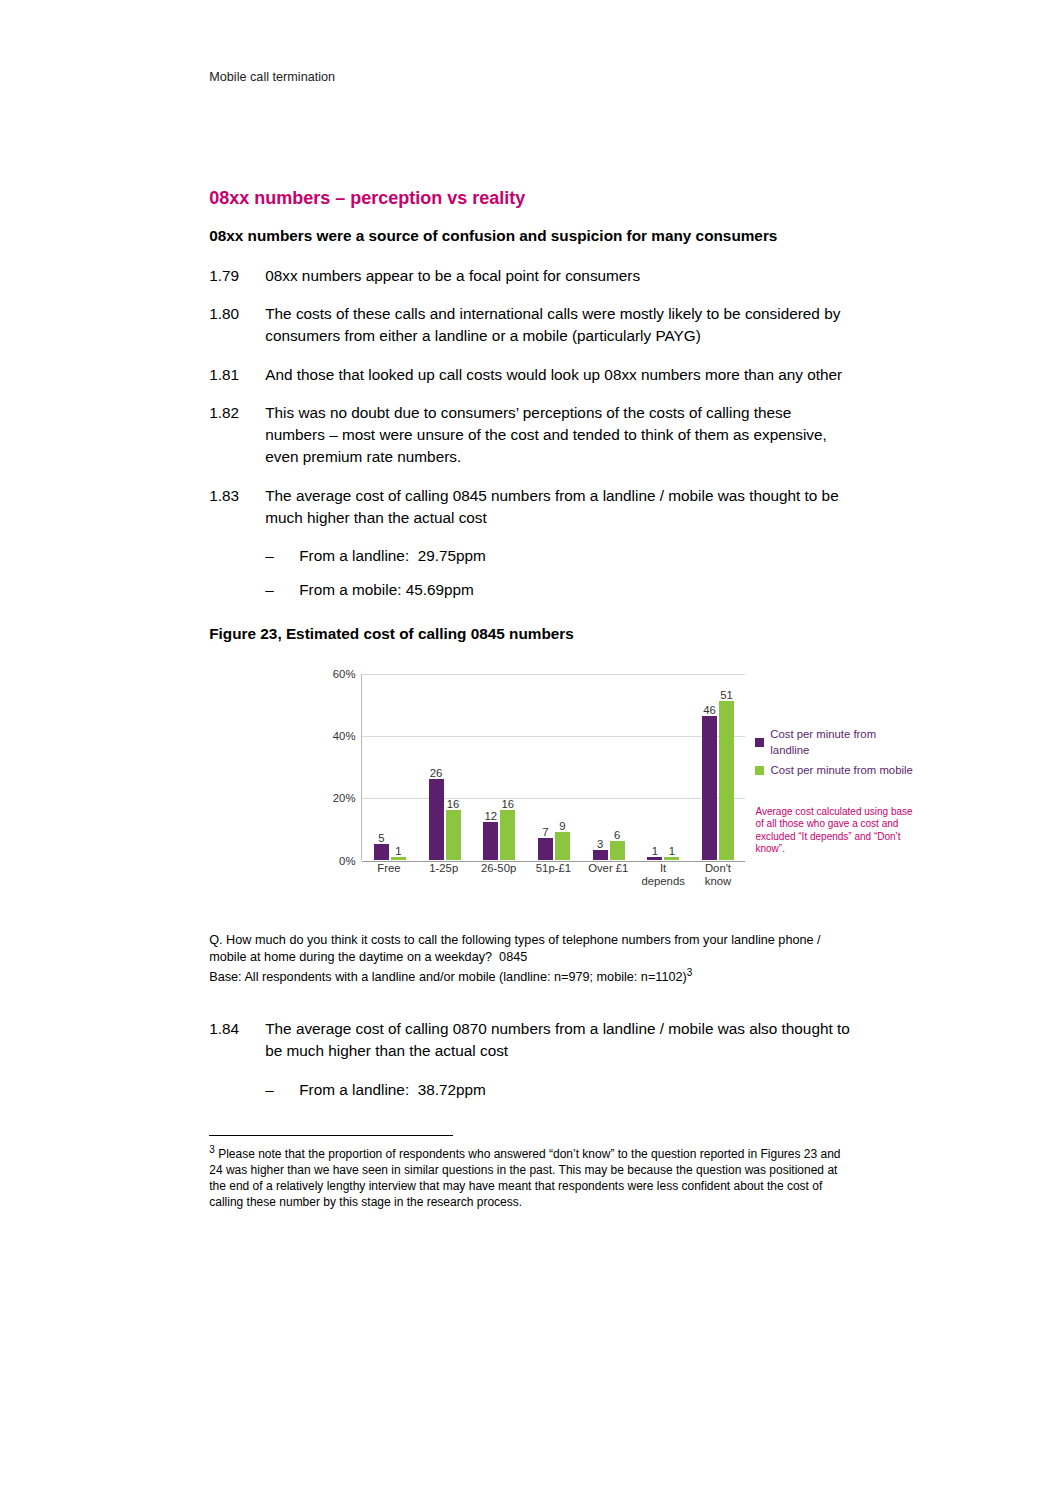Mobile call termination
08xx numbers – perception vs reality
08xx numbers were a source of confusion and suspicion for many consumers
1.79
08xx numbers appear to be a focal point for consumers
1.80
The costs of these calls and international calls were mostly likely to be considered by consumers from either a landline or a mobile (particularly PAYG)
1.81
And those that looked up call costs would look up 08xx numbers more than any other
1.82
This was no doubt due to consumers’ perceptions of the costs of calling these numbers – most were unsure of the cost and tended to think of them as expensive, even premium rate numbers.
1.83
The average cost of calling 0845 numbers from a landline / mobile was thought to be much higher than the actual cost
From a landline: 29.75ppm
From a mobile: 45.69ppm
Figure 23, Estimated cost of calling 0845 numbers
60%
40%
20%
0%
5
1
26
16
12
16
7
9
3
6
1
1
46
51
Free 1-25p 26-50p 51p-£1 Over £1 It depends Don't know
Cost per minute from landline
Cost per minute from mobile
Average cost calculated using base of all those who gave a cost and excluded “It depends” and “Don’t know”.
Q. How much do you think it costs to call the following types of telephone numbers from your landline phone / mobile at home during the daytime on a weekday? 0845
Base: All respondents with a landline and/or mobile (landline: n=979; mobile: n=1102)3
1.84
The average cost of calling 0870 numbers from a landline / mobile was also thought to be much higher than the actual cost
From a landline: 38.72ppm
3 Please note that the proportion of respondents who answered “don’t know” to the question reported in Figures 23 and 24 was higher than we have seen in similar questions in the past. This may be because the question was positioned at the end of a relatively lengthy interview that may have meant that respondents were less confident about the cost of calling these number by this stage in the research process.